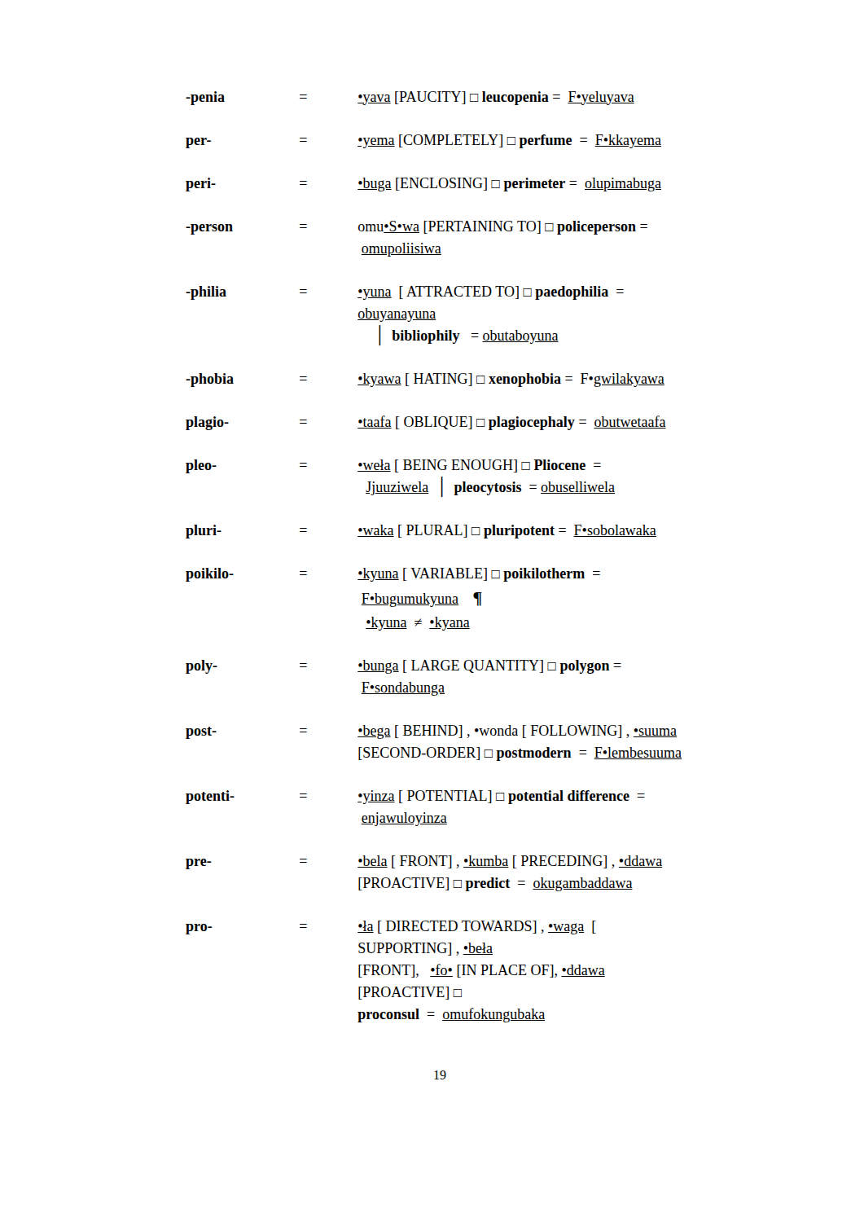| -penia | = | •yava [PAUCITY] □ leucopenia = F•yeluyava |
| per- | = | •yema [COMPLETELY] □ perfume = F•kkayema |
| peri- | = | •buga [ENCLOSING] □ perimeter = olupimabuga |
| -person | = | omu •S•wa [PERTAINING TO] □ policeperson = omupoliisiwa |
| -philia | = | •yuna [ ATTRACTED TO] □ paedophilia = obuyanayuna │ bibliophily = obutaboyuna |
| -phobia | = | •kyawa [ HATING] □ xenophobia = F• gwilakyawa |
| plagio- | = | •taafa [ OBLIQUE] □ plagiocephaly = obutwetaafa |
| pleo- | = | •weła [ BEING ENOUGH] □ Pliocene = Jjuuziwela │ pleocytosis = obuselliwela |
| pluri- | = | •waka [ PLURAL] □ pluripotent = F•sobolawaka |
| poikilo- | = | •kyuna [ VARIABLE] □ poikilotherm = F•bugumukyuna ¶ •kyuna ≠ •kyana |
| poly- | = | •bunga [ LARGE QUANTITY] □ polygon = F•sondabunga |
| post- | = | •bega [ BEHIND] , •wonda [ FOLLOWING] , •suuma [SECOND-ORDER] □ postmodern = F•lembesuuma |
| potenti- | = | •yinza [ POTENTIAL] □ potential difference = enjawuloyinza |
| pre- | = | •bela [ FRONT] , •kumba [ PRECEDING] , •ddawa [PROACTIVE] □ predict = okugambaddawa |
| pro- | = | •ła [ DIRECTED TOWARDS] , •waga [ SUPPORTING] , •beła [FRONT], •fo• [IN PLACE OF], •ddawa [PROACTIVE] □ proconsul = omufokungubaka |
19